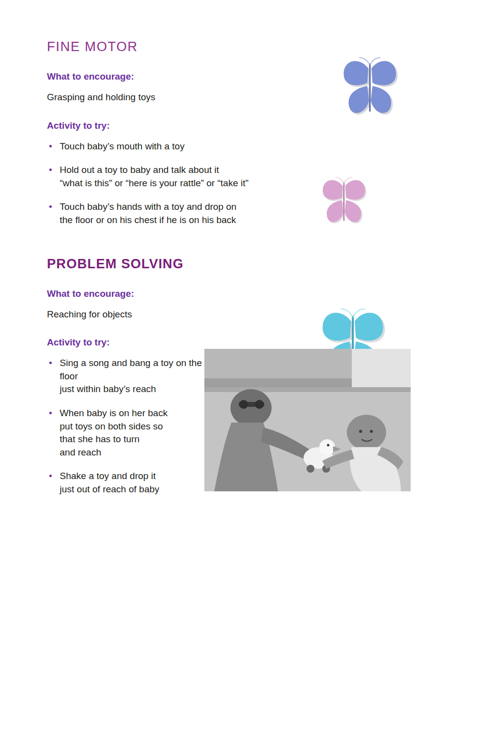FINE MOTOR
What to encourage:
Grasping and holding toys
Activity to try:
Touch baby’s mouth with a toy
Hold out a toy to baby and talk about it
“what is this” or “here is your rattle” or “take it”
Touch baby’s hands with a toy and drop on
the floor or on his chest if he is on his back
PROBLEM SOLVING
What to encourage:
Reaching for objects
Activity to try:
Sing a song and bang a toy on the floor
just within baby’s reach
When baby is on her back
put toys on both sides so
that she has to turn
and reach
Shake a toy and drop it
just out of reach of baby